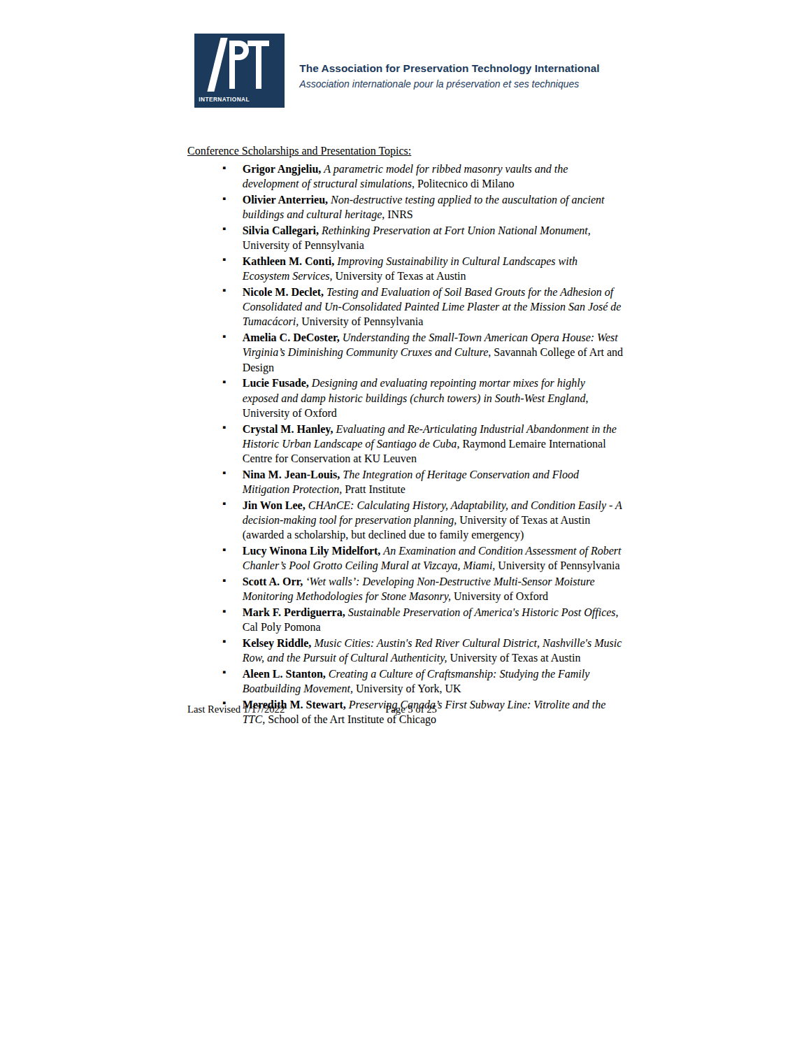INTERNATIONAL
The Association for Preservation Technology International
Association internationale pour la préservation et ses techniques
Conference Scholarships and Presentation Topics:
Grigor Angjeliu, A parametric model for ribbed masonry vaults and the development of structural simulations, Politecnico di Milano
Olivier Anterrieu, Non-destructive testing applied to the auscultation of ancient buildings and cultural heritage, INRS
Silvia Callegari, Rethinking Preservation at Fort Union National Monument, University of Pennsylvania
Kathleen M. Conti, Improving Sustainability in Cultural Landscapes with Ecosystem Services, University of Texas at Austin
Nicole M. Declet, Testing and Evaluation of Soil Based Grouts for the Adhesion of Consolidated and Un-Consolidated Painted Lime Plaster at the Mission San José de Tumacácori, University of Pennsylvania
Amelia C. DeCoster, Understanding the Small-Town American Opera House: West Virginia’s Diminishing Community Cruxes and Culture, Savannah College of Art and Design
Lucie Fusade, Designing and evaluating repointing mortar mixes for highly exposed and damp historic buildings (church towers) in South-West England, University of Oxford
Crystal M. Hanley, Evaluating and Re-Articulating Industrial Abandonment in the Historic Urban Landscape of Santiago de Cuba, Raymond Lemaire International Centre for Conservation at KU Leuven
Nina M. Jean-Louis, The Integration of Heritage Conservation and Flood Mitigation Protection, Pratt Institute
Jin Won Lee, CHAnCE: Calculating History, Adaptability, and Condition Easily - A decision-making tool for preservation planning, University of Texas at Austin (awarded a scholarship, but declined due to family emergency)
Lucy Winona Lily Midelfort, An Examination and Condition Assessment of Robert Chanler’s Pool Grotto Ceiling Mural at Vizcaya, Miami, University of Pennsylvania
Scott A. Orr, ‘Wet walls’: Developing Non-Destructive Multi-Sensor Moisture Monitoring Methodologies for Stone Masonry, University of Oxford
Mark F. Perdiguerra, Sustainable Preservation of America's Historic Post Offices, Cal Poly Pomona
Kelsey Riddle, Music Cities: Austin's Red River Cultural District, Nashville's Music Row, and the Pursuit of Cultural Authenticity, University of Texas at Austin
Aleen L. Stanton, Creating a Culture of Craftsmanship: Studying the Family Boatbuilding Movement, University of York, UK
Meredith M. Stewart, Preserving Canada’s First Subway Line: Vitrolite and the TTC, School of the Art Institute of Chicago
Last Revised 1/17/2022
Page 5 of 25